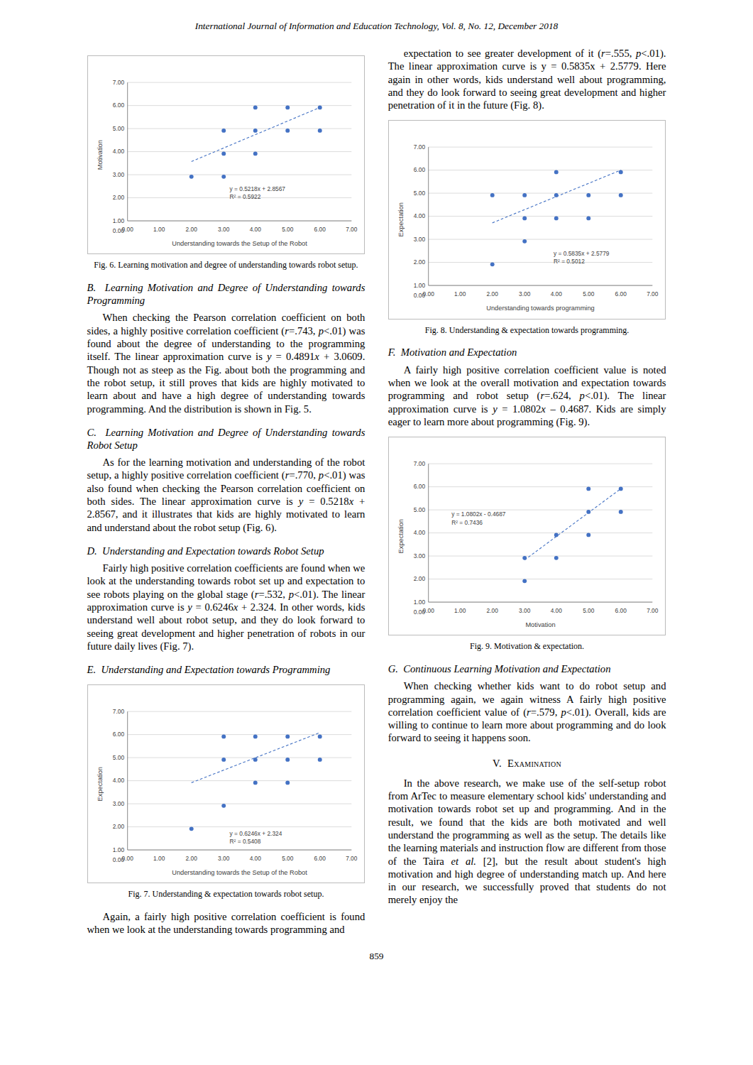International Journal of Information and Education Technology, Vol. 8, No. 12, December 2018
7.00 6.00 5.00 4.00 3.00 2.00 1.00 0.00 0.00 1.00 2.00 3.00 4.00 5.00 6.00 7.00 Understanding towards the Setup of the Robot Motivation y = 0.5218x + 2.8567 R² = 0.5922
Fig. 6. Learning motivation and degree of understanding towards robot setup.
B. Learning Motivation and Degree of Understanding towards Programming
When checking the Pearson correlation coefficient on both sides, a highly positive correlation coefficient (r=.743, p<.01) was found about the degree of understanding to the programming itself. The linear approximation curve is y = 0.4891x + 3.0609. Though not as steep as the Fig. about both the programming and the robot setup, it still proves that kids are highly motivated to learn about and have a high degree of understanding towards programming. And the distribution is shown in Fig. 5.
C. Learning Motivation and Degree of Understanding towards Robot Setup
As for the learning motivation and understanding of the robot setup, a highly positive correlation coefficient (r=.770, p<.01) was also found when checking the Pearson correlation coefficient on both sides. The linear approximation curve is y = 0.5218x + 2.8567, and it illustrates that kids are highly motivated to learn and understand about the robot setup (Fig. 6).
D. Understanding and Expectation towards Robot Setup
Fairly high positive correlation coefficients are found when we look at the understanding towards robot set up and expectation to see robots playing on the global stage (r=.532, p<.01). The linear approximation curve is y = 0.6246x + 2.324. In other words, kids understand well about robot setup, and they do look forward to seeing great development and higher penetration of robots in our future daily lives (Fig. 7).
E. Understanding and Expectation towards Programming
7.00 6.00 5.00 4.00 3.00 2.00 1.00 0.00 0.00 1.00 2.00 3.00 4.00 5.00 6.00 7.00 Understanding towards the Setup of the Robot Expectation y = 0.6246x + 2.324 R² = 0.5408
Fig. 7. Understanding & expectation towards robot setup.
Again, a fairly high positive correlation coefficient is found when we look at the understanding towards programming and
expectation to see greater development of it (r=.555, p<.01). The linear approximation curve is y = 0.5835x + 2.5779. Here again in other words, kids understand well about programming, and they do look forward to seeing great development and higher penetration of it in the future (Fig. 8).
7.00 6.00 5.00 4.00 3.00 2.00 1.00 0.00 0.00 1.00 2.00 3.00 4.00 5.00 6.00 7.00 Understanding towards programming Expectation y = 0.5835x + 2.5779 R² = 0.5012
Fig. 8. Understanding & expectation towards programming.
F. Motivation and Expectation
A fairly high positive correlation coefficient value is noted when we look at the overall motivation and expectation towards programming and robot setup (r=.624, p<.01). The linear approximation curve is y = 1.0802x – 0.4687. Kids are simply eager to learn more about programming (Fig. 9).
7.00 6.00 5.00 4.00 3.00 2.00 1.00 0.00 0.00 1.00 2.00 3.00 4.00 5.00 6.00 7.00 Motivation Expectation y = 1.0802x - 0.4687 R² = 0.7436
Fig. 9. Motivation & expectation.
G. Continuous Learning Motivation and Expectation
When checking whether kids want to do robot setup and programming again, we again witness A fairly high positive correlation coefficient value of (r=.579, p<.01). Overall, kids are willing to continue to learn more about programming and do look forward to seeing it happens soon.
V. Examination
In the above research, we make use of the self-setup robot from ArTec to measure elementary school kids' understanding and motivation towards robot set up and programming. And in the result, we found that the kids are both motivated and well understand the programming as well as the setup. The details like the learning materials and instruction flow are different from those of the Taira et al. [2], but the result about student's high motivation and high degree of understanding match up. And here in our research, we successfully proved that students do not merely enjoy the
859